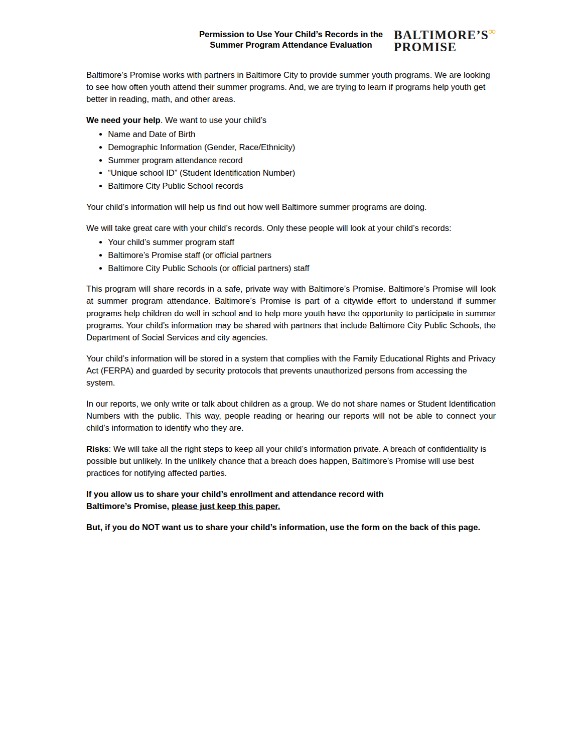Permission to Use Your Child’s Records in the
Summer Program Attendance Evaluation
BALTIMORE’S∞
PROMISE
Baltimore’s Promise works with partners in Baltimore City to provide summer youth programs. We are looking to see how often youth attend their summer programs. And, we are trying to learn if programs help youth get better in reading, math, and other areas.
We need your help. We want to use your child’s
Name and Date of Birth
Demographic Information (Gender, Race/Ethnicity)
Summer program attendance record
“Unique school ID” (Student Identification Number)
Baltimore City Public School records
Your child’s information will help us find out how well Baltimore summer programs are doing.
We will take great care with your child’s records. Only these people will look at your child’s records:
Your child’s summer program staff
Baltimore’s Promise staff (or official partners
Baltimore City Public Schools (or official partners) staff
This program will share records in a safe, private way with Baltimore’s Promise. Baltimore’s Promise will look at summer program attendance. Baltimore’s Promise is part of a citywide effort to understand if summer programs help children do well in school and to help more youth have the opportunity to participate in summer programs. Your child’s information may be shared with partners that include Baltimore City Public Schools, the Department of Social Services and city agencies.
Your child’s information will be stored in a system that complies with the Family Educational Rights and Privacy Act (FERPA) and guarded by security protocols that prevents unauthorized persons from accessing the system.
In our reports, we only write or talk about children as a group. We do not share names or Student Identification Numbers with the public. This way, people reading or hearing our reports will not be able to connect your child’s information to identify who they are.
Risks: We will take all the right steps to keep all your child’s information private. A breach of confidentiality is possible but unlikely. In the unlikely chance that a breach does happen, Baltimore’s Promise will use best practices for notifying affected parties.
If you allow us to share your child’s enrollment and attendance record with
Baltimore’s Promise, please just keep this paper.
But, if you do NOT want us to share your child’s information, use the form on the back of this page.